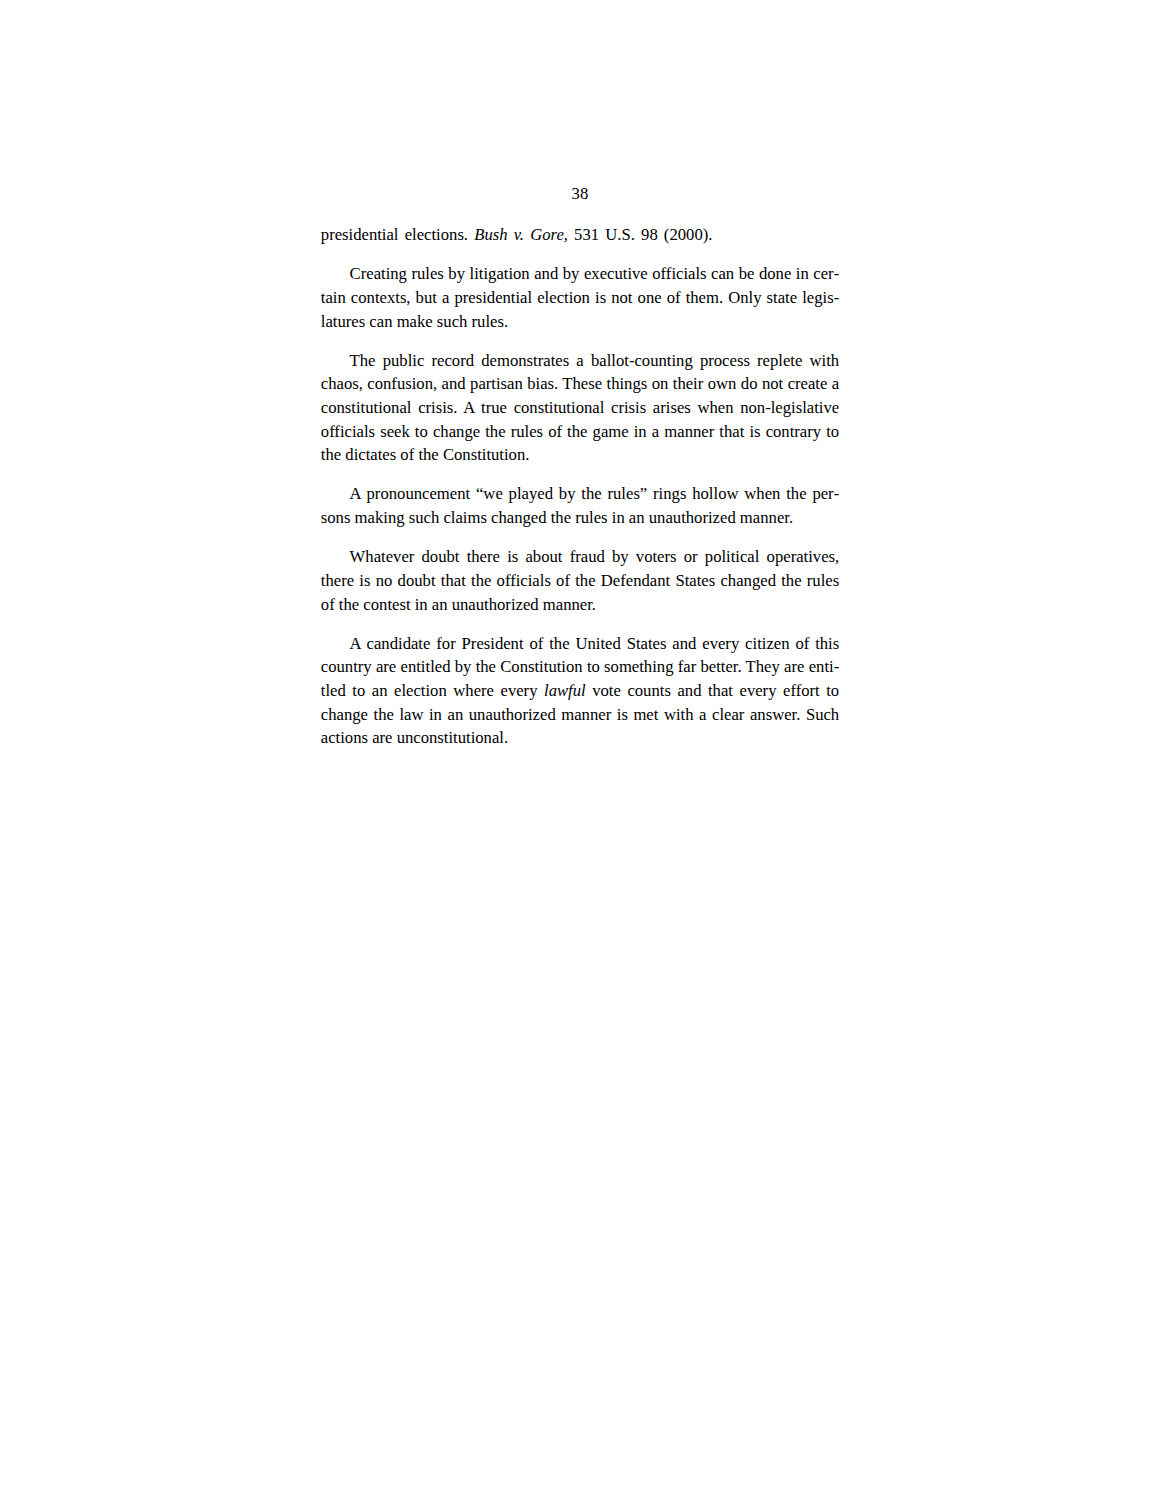38
presidential elections. Bush v. Gore, 531 U.S. 98 (2000).
Creating rules by litigation and by executive officials can be done in certain contexts, but a presidential election is not one of them. Only state legislatures can make such rules.
The public record demonstrates a ballot-counting process replete with chaos, confusion, and partisan bias. These things on their own do not create a constitutional crisis. A true constitutional crisis arises when non-legislative officials seek to change the rules of the game in a manner that is contrary to the dictates of the Constitution.
A pronouncement “we played by the rules” rings hollow when the persons making such claims changed the rules in an unauthorized manner.
Whatever doubt there is about fraud by voters or political operatives, there is no doubt that the officials of the Defendant States changed the rules of the contest in an unauthorized manner.
A candidate for President of the United States and every citizen of this country are entitled by the Constitution to something far better. They are entitled to an election where every lawful vote counts and that every effort to change the law in an unauthorized manner is met with a clear answer. Such actions are unconstitutional.